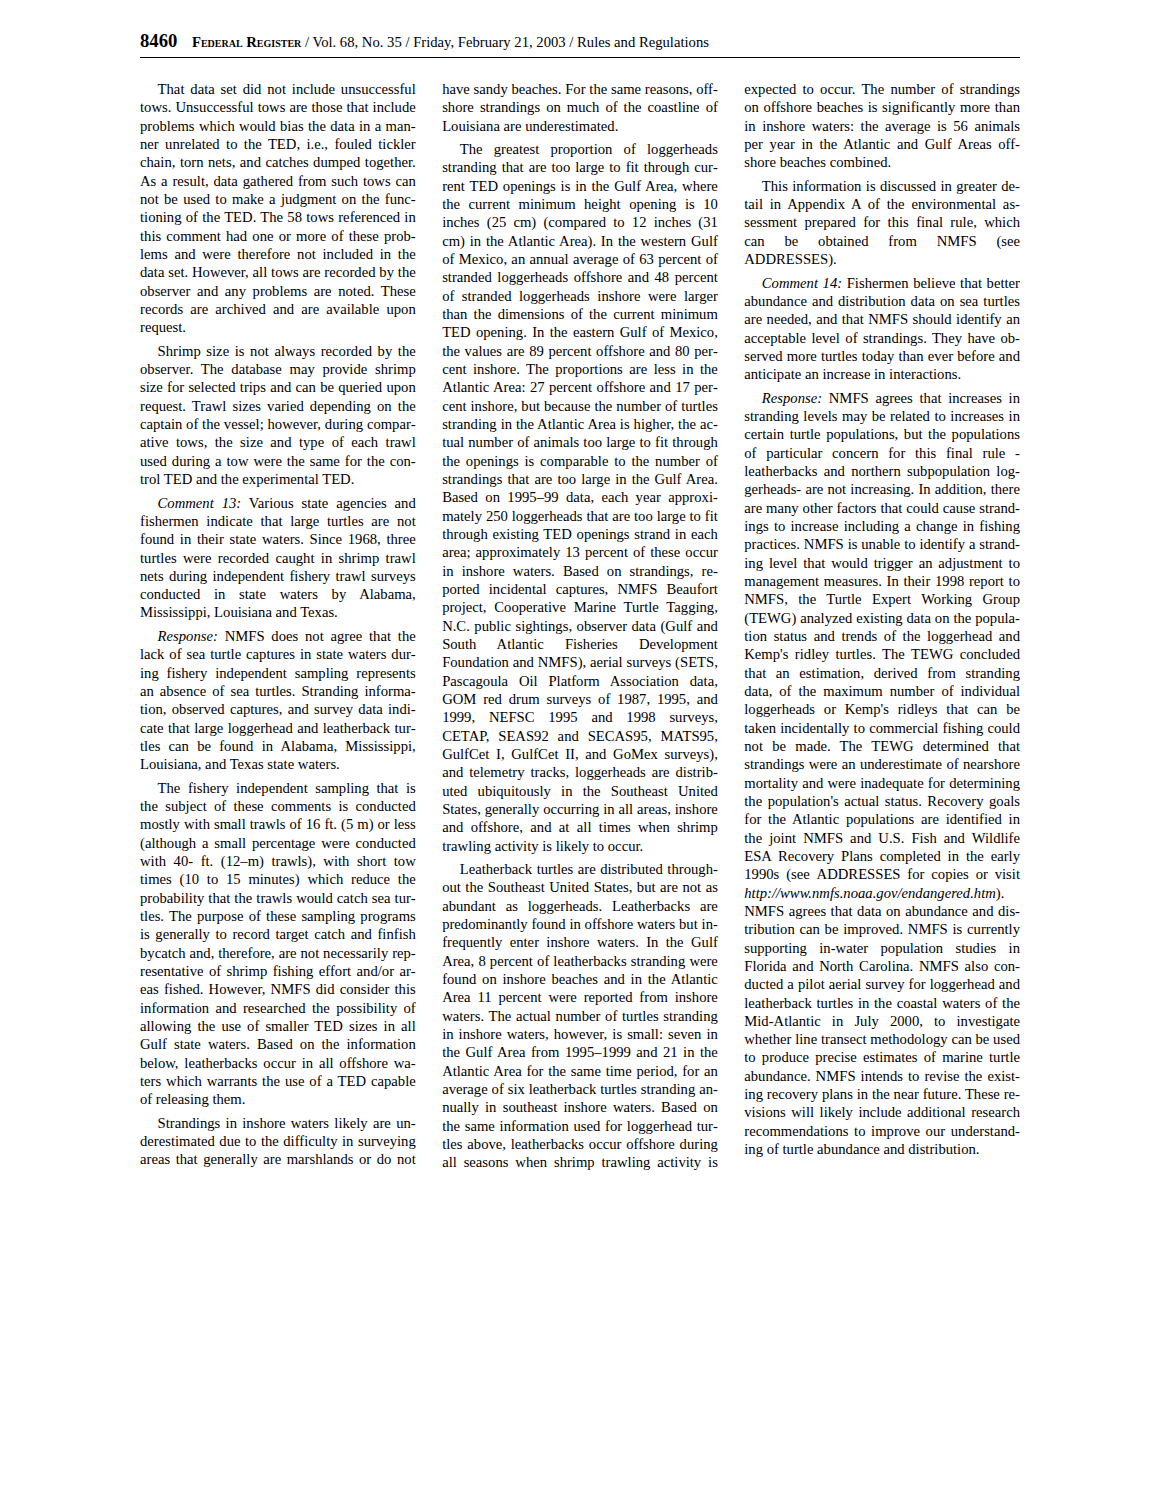8460 Federal Register / Vol. 68, No. 35 / Friday, February 21, 2003 / Rules and Regulations
That data set did not include unsuccessful tows. Unsuccessful tows are those that include problems which would bias the data in a manner unrelated to the TED, i.e., fouled tickler chain, torn nets, and catches dumped together. As a result, data gathered from such tows can not be used to make a judgment on the functioning of the TED. The 58 tows referenced in this comment had one or more of these problems and were therefore not included in the data set. However, all tows are recorded by the observer and any problems are noted. These records are archived and are available upon request.
Shrimp size is not always recorded by the observer. The database may provide shrimp size for selected trips and can be queried upon request. Trawl sizes varied depending on the captain of the vessel; however, during comparative tows, the size and type of each trawl used during a tow were the same for the control TED and the experimental TED.
Comment 13: Various state agencies and fishermen indicate that large turtles are not found in their state waters. Since 1968, three turtles were recorded caught in shrimp trawl nets during independent fishery trawl surveys conducted in state waters by Alabama, Mississippi, Louisiana and Texas.
Response: NMFS does not agree that the lack of sea turtle captures in state waters during fishery independent sampling represents an absence of sea turtles. Stranding information, observed captures, and survey data indicate that large loggerhead and leatherback turtles can be found in Alabama, Mississippi, Louisiana, and Texas state waters.
The fishery independent sampling that is the subject of these comments is conducted mostly with small trawls of 16 ft. (5 m) or less (although a small percentage were conducted with 40- ft. (12–m) trawls), with short tow times (10 to 15 minutes) which reduce the probability that the trawls would catch sea turtles. The purpose of these sampling programs is generally to record target catch and finfish bycatch and, therefore, are not necessarily representative of shrimp fishing effort and/or areas fished. However, NMFS did consider this information and researched the possibility of allowing the use of smaller TED sizes in all Gulf state waters. Based on the information below, leatherbacks occur in all offshore waters which warrants the use of a TED capable of releasing them.
Strandings in inshore waters likely are underestimated due to the difficulty in surveying areas that generally are marshlands or do not have sandy beaches. For the same reasons, offshore strandings on much of the coastline of Louisiana are underestimated.
The greatest proportion of loggerheads stranding that are too large to fit through current TED openings is in the Gulf Area, where the current minimum height opening is 10 inches (25 cm) (compared to 12 inches (31 cm) in the Atlantic Area). In the western Gulf of Mexico, an annual average of 63 percent of stranded loggerheads offshore and 48 percent of stranded loggerheads inshore were larger than the dimensions of the current minimum TED opening. In the eastern Gulf of Mexico, the values are 89 percent offshore and 80 percent inshore. The proportions are less in the Atlantic Area: 27 percent offshore and 17 percent inshore, but because the number of turtles stranding in the Atlantic Area is higher, the actual number of animals too large to fit through the openings is comparable to the number of strandings that are too large in the Gulf Area. Based on 1995–99 data, each year approximately 250 loggerheads that are too large to fit through existing TED openings strand in each area; approximately 13 percent of these occur in inshore waters. Based on strandings, reported incidental captures, NMFS Beaufort project, Cooperative Marine Turtle Tagging, N.C. public sightings, observer data (Gulf and South Atlantic Fisheries Development Foundation and NMFS), aerial surveys (SETS, Pascagoula Oil Platform Association data, GOM red drum surveys of 1987, 1995, and 1999, NEFSC 1995 and 1998 surveys, CETAP, SEAS92 and SECAS95, MATS95, GulfCet I, GulfCet II, and GoMex surveys), and telemetry tracks, loggerheads are distributed ubiquitously in the Southeast United States, generally occurring in all areas, inshore and offshore, and at all times when shrimp trawling activity is likely to occur.
Leatherback turtles are distributed throughout the Southeast United States, but are not as abundant as loggerheads. Leatherbacks are predominantly found in offshore waters but infrequently enter inshore waters. In the Gulf Area, 8 percent of leatherbacks stranding were found on inshore beaches and in the Atlantic Area 11 percent were reported from inshore waters. The actual number of turtles stranding in inshore waters, however, is small: seven in the Gulf Area from 1995–1999 and 21 in the Atlantic Area for the same time period, for an average of six leatherback turtles stranding annually in southeast inshore waters. Based on the same information used for loggerhead turtles above, leatherbacks occur offshore during all seasons when shrimp trawling activity is expected to occur. The number of strandings on offshore beaches is significantly more than in inshore waters: the average is 56 animals per year in the Atlantic and Gulf Areas offshore beaches combined.
This information is discussed in greater detail in Appendix A of the environmental assessment prepared for this final rule, which can be obtained from NMFS (see ADDRESSES).
Comment 14: Fishermen believe that better abundance and distribution data on sea turtles are needed, and that NMFS should identify an acceptable level of strandings. They have observed more turtles today than ever before and anticipate an increase in interactions.
Response: NMFS agrees that increases in stranding levels may be related to increases in certain turtle populations, but the populations of particular concern for this final rule -leatherbacks and northern subpopulation loggerheads- are not increasing. In addition, there are many other factors that could cause strandings to increase including a change in fishing practices. NMFS is unable to identify a stranding level that would trigger an adjustment to management measures. In their 1998 report to NMFS, the Turtle Expert Working Group (TEWG) analyzed existing data on the population status and trends of the loggerhead and Kemp's ridley turtles. The TEWG concluded that an estimation, derived from stranding data, of the maximum number of individual loggerheads or Kemp's ridleys that can be taken incidentally to commercial fishing could not be made. The TEWG determined that strandings were an underestimate of nearshore mortality and were inadequate for determining the population's actual status. Recovery goals for the Atlantic populations are identified in the joint NMFS and U.S. Fish and Wildlife ESA Recovery Plans completed in the early 1990s (see ADDRESSES for copies or visit http://www.nmfs.noaa.gov/endangered.htm). NMFS agrees that data on abundance and distribution can be improved. NMFS is currently supporting in-water population studies in Florida and North Carolina. NMFS also conducted a pilot aerial survey for loggerhead and leatherback turtles in the coastal waters of the Mid-Atlantic in July 2000, to investigate whether line transect methodology can be used to produce precise estimates of marine turtle abundance. NMFS intends to revise the existing recovery plans in the near future. These revisions will likely include additional research recommendations to improve our understanding of turtle abundance and distribution.